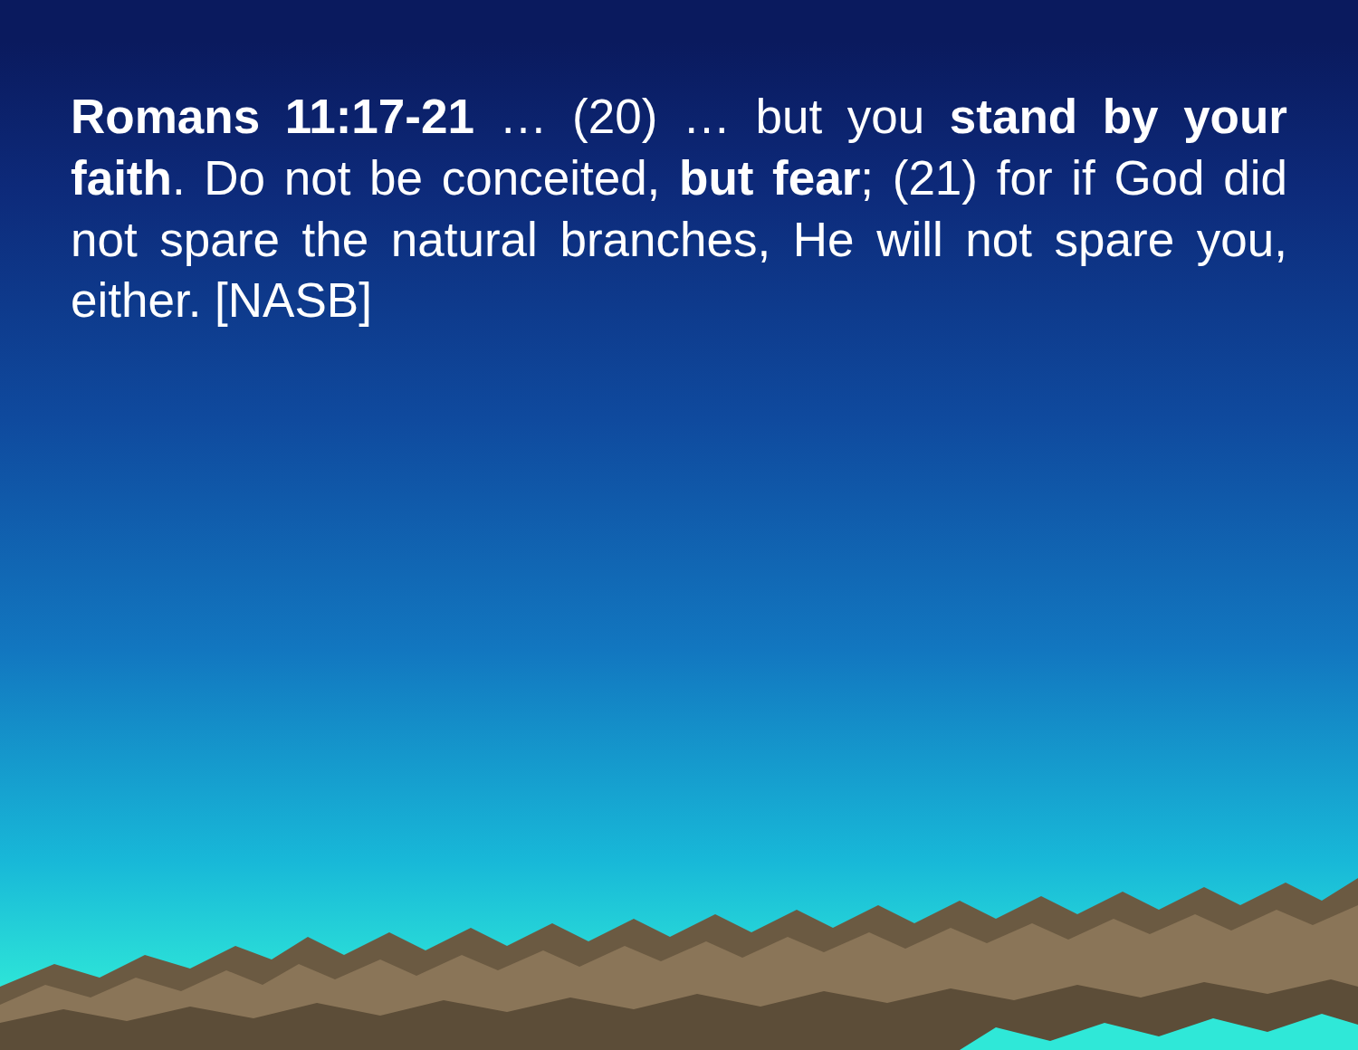Romans 11:17-21 … (20) … but you stand by your faith. Do not be conceited, but fear; (21) for if God did not spare the natural branches, He will not spare you, either. [NASB]